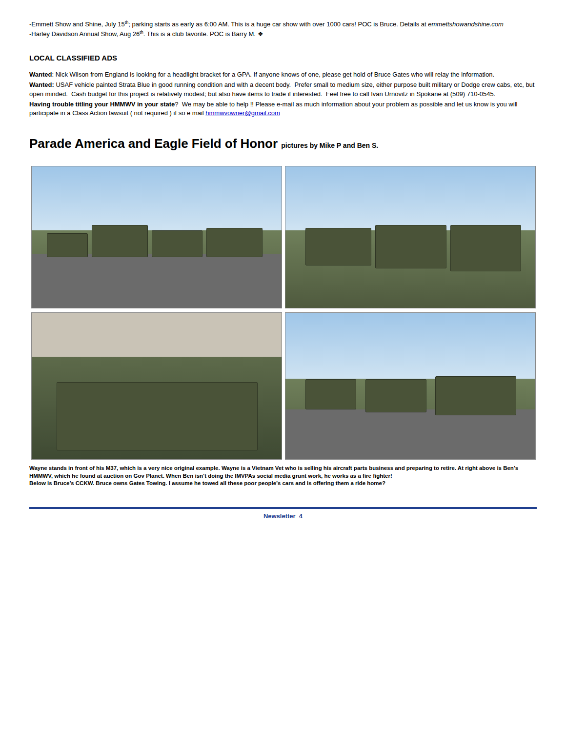-Emmett Show and Shine, July 15th; parking starts as early as 6:00 AM. This is a huge car show with over 1000 cars! POC is Bruce. Details at emmettshowandshine.com
-Harley Davidson Annual Show, Aug 26th. This is a club favorite. POC is Barry M. ❖
LOCAL CLASSIFIED ADS
Wanted: Nick Wilson from England is looking for a headlight bracket for a GPA. If anyone knows of one, please get hold of Bruce Gates who will relay the information.
Wanted: USAF vehicle painted Strata Blue in good running condition and with a decent body. Prefer small to medium size, either purpose built military or Dodge crew cabs, etc, but open minded. Cash budget for this project is relatively modest; but also have items to trade if interested. Feel free to call Ivan Urnovitz in Spokane at (509) 710-0545.
Having trouble titling your HMMWV in your state? We may be able to help !! Please e-mail as much information about your problem as possible and let us know is you will participate in a Class Action lawsuit ( not required ) if so e mail hmmwvowner@gmail.com
Parade America and Eagle Field of Honor pictures by Mike P and Ben S.
Wayne stands in front of his M37, which is a very nice original example. Wayne is a Vietnam Vet who is selling his aircraft parts business and preparing to retire. At right above is Ben’s HMMWV, which he found at auction on Gov Planet. When Ben isn’t doing the IMVPAs social media grunt work, he works as a fire fighter!
Below is Bruce’s CCKW. Bruce owns Gates Towing. I assume he towed all these poor people’s cars and is offering them a ride home?
Newsletter 4